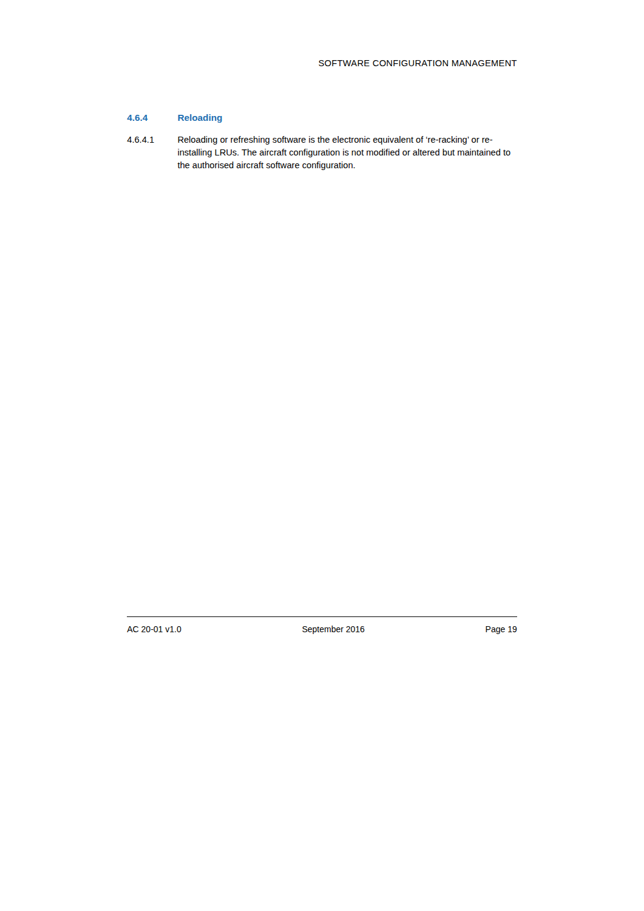SOFTWARE CONFIGURATION MANAGEMENT
4.6.4 Reloading
4.6.4.1 Reloading or refreshing software is the electronic equivalent of ‘re-racking’ or re-installing LRUs. The aircraft configuration is not modified or altered but maintained to the authorised aircraft software configuration.
AC 20-01 v1.0
September 2016
Page 19